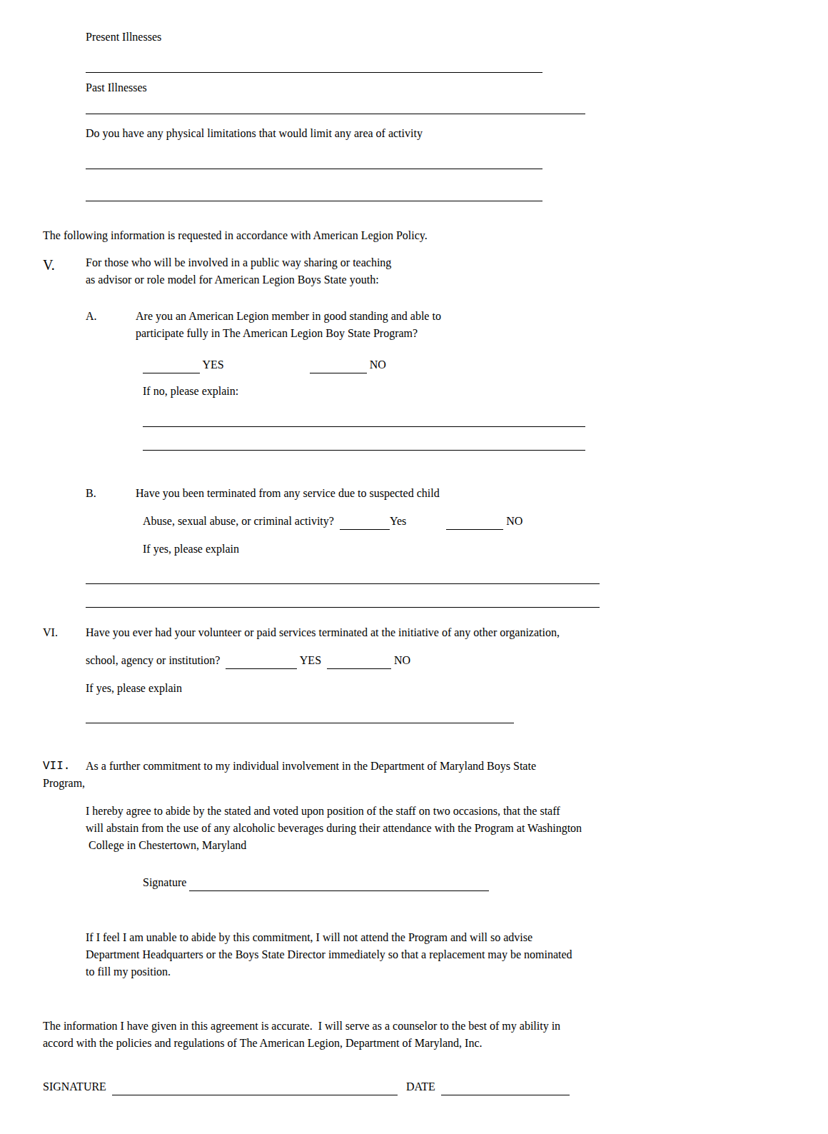Present Illnesses
Past Illnesses
Do you have any physical limitations that would limit any area of activity
The following information is requested in accordance with American Legion Policy.
V.
For those who will be involved in a public way sharing or teaching
as advisor or role model for American Legion Boys State youth:
A.
Are you an American Legion member in good standing and able to
participate fully in The American Legion Boy State Program?
YES NO
If no, please explain:
B.
Have you been terminated from any service due to suspected child
Abuse, sexual abuse, or criminal activity? Yes NO
If yes, please explain
VI.
Have you ever had your volunteer or paid services terminated at the initiative of any other organization,
school, agency or institution? YES NO
If yes, please explain
VII.
As a further commitment to my individual involvement in the Department of Maryland Boys State
Program,
I hereby agree to abide by the stated and voted upon position of the staff on two occasions, that the staff
will abstain from the use of any alcoholic beverages during their attendance with the Program at Washington
College in Chestertown, Maryland
Signature
If I feel I am unable to abide by this commitment, I will not attend the Program and will so advise
Department Headquarters or the Boys State Director immediately so that a replacement may be nominated
to fill my position.
The information I have given in this agreement is accurate. I will serve as a counselor to the best of my ability in
accord with the policies and regulations of The American Legion, Department of Maryland, Inc.
SIGNATURE DATE